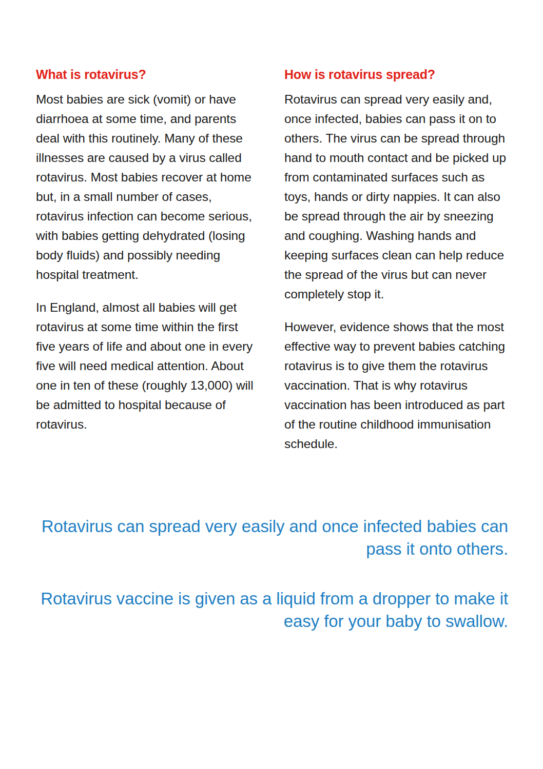What is rotavirus?
Most babies are sick (vomit) or have diarrhoea at some time, and parents deal with this routinely. Many of these illnesses are caused by a virus called rotavirus. Most babies recover at home but, in a small number of cases, rotavirus infection can become serious, with babies getting dehydrated (losing body fluids) and possibly needing hospital treatment.
In England, almost all babies will get rotavirus at some time within the first five years of life and about one in every five will need medical attention. About one in ten of these (roughly 13,000) will be admitted to hospital because of rotavirus.
How is rotavirus spread?
Rotavirus can spread very easily and, once infected, babies can pass it on to others. The virus can be spread through hand to mouth contact and be picked up from contaminated surfaces such as toys, hands or dirty nappies. It can also be spread through the air by sneezing and coughing. Washing hands and keeping surfaces clean can help reduce the spread of the virus but can never completely stop it.
However, evidence shows that the most effective way to prevent babies catching rotavirus is to give them the rotavirus vaccination. That is why rotavirus vaccination has been introduced as part of the routine childhood immunisation schedule.
Rotavirus can spread very easily and once infected babies can pass it onto others.
Rotavirus vaccine is given as a liquid from a dropper to make it easy for your baby to swallow.